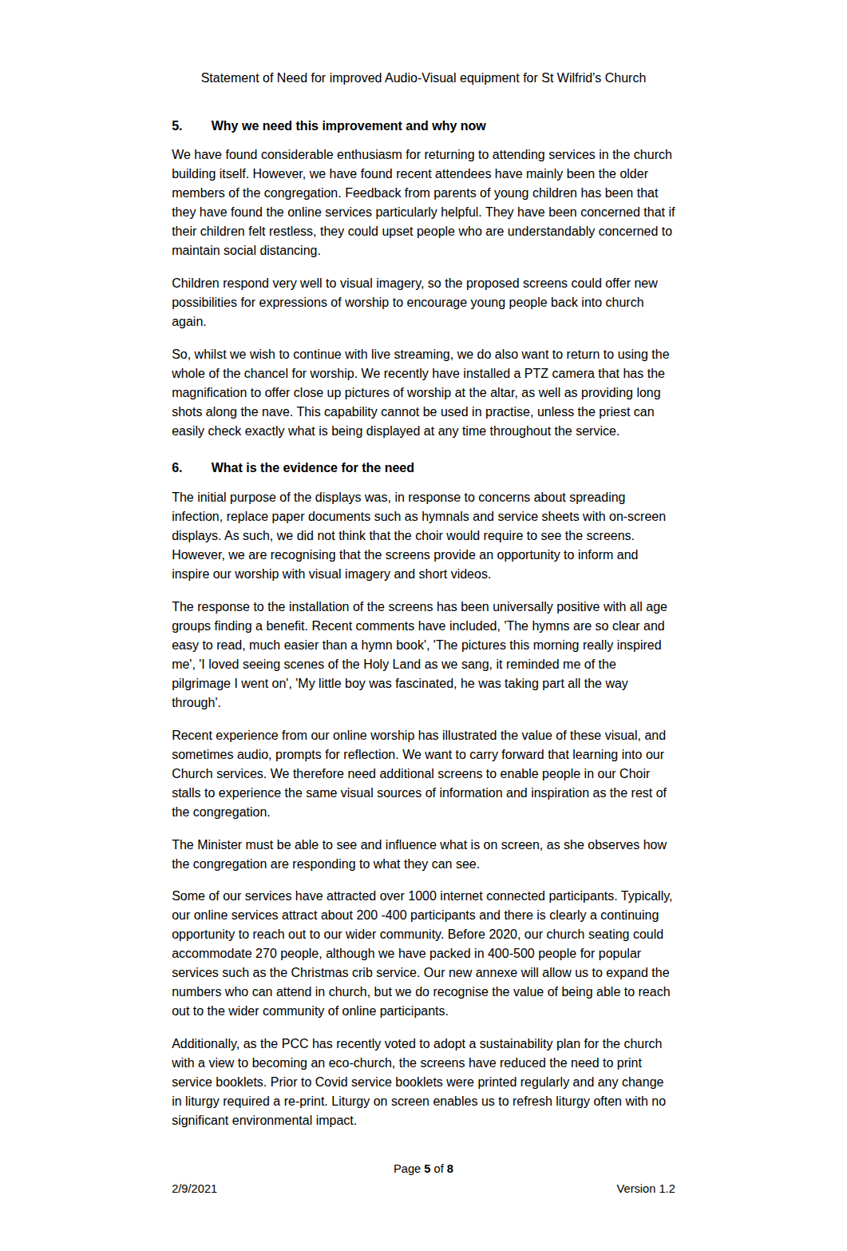Statement of Need for improved Audio-Visual equipment for St Wilfrid's Church
5. Why we need this improvement and why now
We have found considerable enthusiasm for returning to attending services in the church building itself. However, we have found recent attendees have mainly been the older members of the congregation. Feedback from parents of young children has been that they have found the online services particularly helpful. They have been concerned that if their children felt restless, they could upset people who are understandably concerned to maintain social distancing.
Children respond very well to visual imagery, so the proposed screens could offer new possibilities for expressions of worship to encourage young people back into church again.
So, whilst we wish to continue with live streaming, we do also want to return to using the whole of the chancel for worship. We recently have installed a PTZ camera that has the magnification to offer close up pictures of worship at the altar, as well as providing long shots along the nave. This capability cannot be used in practise, unless the priest can easily check exactly what is being displayed at any time throughout the service.
6. What is the evidence for the need
The initial purpose of the displays was, in response to concerns about spreading infection, replace paper documents such as hymnals and service sheets with on-screen displays. As such, we did not think that the choir would require to see the screens. However, we are recognising that the screens provide an opportunity to inform and inspire our worship with visual imagery and short videos.
The response to the installation of the screens has been universally positive with all age groups finding a benefit. Recent comments have included, 'The hymns are so clear and easy to read, much easier than a hymn book', 'The pictures this morning really inspired me', 'I loved seeing scenes of the Holy Land as we sang, it reminded me of the pilgrimage I went on', 'My little boy was fascinated, he was taking part all the way through'.
Recent experience from our online worship has illustrated the value of these visual, and sometimes audio, prompts for reflection. We want to carry forward that learning into our Church services. We therefore need additional screens to enable people in our Choir stalls to experience the same visual sources of information and inspiration as the rest of the congregation.
The Minister must be able to see and influence what is on screen, as she observes how the congregation are responding to what they can see.
Some of our services have attracted over 1000 internet connected participants. Typically, our online services attract about 200 -400 participants and there is clearly a continuing opportunity to reach out to our wider community. Before 2020, our church seating could accommodate 270 people, although we have packed in 400-500 people for popular services such as the Christmas crib service. Our new annexe will allow us to expand the numbers who can attend in church, but we do recognise the value of being able to reach out to the wider community of online participants.
Additionally, as the PCC has recently voted to adopt a sustainability plan for the church with a view to becoming an eco-church, the screens have reduced the need to print service booklets. Prior to Covid service booklets were printed regularly and any change in liturgy required a re-print. Liturgy on screen enables us to refresh liturgy often with no significant environmental impact.
Page 5 of 8
2/9/2021
Version 1.2